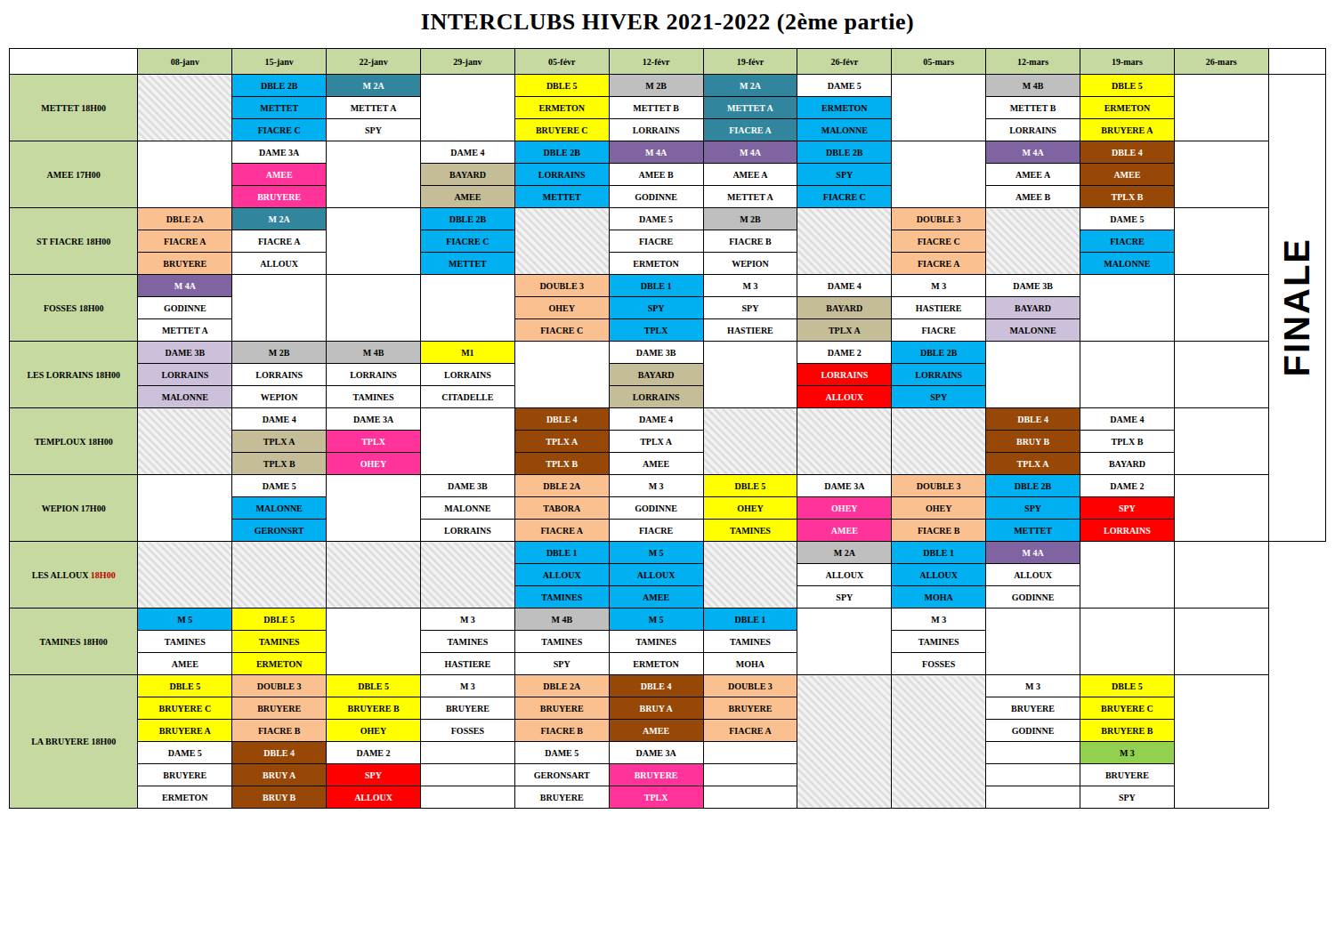INTERCLUBS HIVER 2021-2022 (2ème partie)
| | 08-janv | 15-janv | 22-janv | 29-janv | 05-févr | 12-févr | 19-févr | 26-févr | 05-mars | 12-mars | 19-mars | 26-mars | |
| --- | --- | --- | --- | --- | --- | --- | --- | --- | --- | --- | --- | --- | --- |
| METTET 18H00 | | DBLE 2B | M 2A | | DBLE 5 | M 2B | M 2A | DAME 5 | | M 4B | DBLE 5 | | FINALE |
| METTET | METTET A | ERMETON | METTET B | METTET A | ERMETON | METTET B | ERMETON |
| FIACRE C | SPY | BRUYERE C | LORRAINS | FIACRE A | MALONNE | LORRAINS | BRUYERE A |
| AMEE 17H00 | | DAME 3A | | DAME 4 | DBLE 2B | M 4A | M 4A | DBLE 2B | | M 4A | DBLE 4 | |
| AMEE | BAYARD | LORRAINS | AMEE B | AMEE A | SPY | AMEE A | AMEE |
| BRUYERE | AMEE | METTET | GODINNE | METTET A | FIACRE C | AMEE B | TPLX B |
| ST FIACRE 18H00 | DBLE 2A | M 2A | | DBLE 2B | | DAME 5 | M 2B | | DOUBLE 3 | | DAME 5 | |
| FIACRE A | FIACRE A | FIACRE C | FIACRE | FIACRE B | FIACRE C | FIACRE |
| BRUYERE | ALLOUX | METTET | ERMETON | WEPION | FIACRE A | MALONNE |
| FOSSES 18H00 | M 4A | | | | DOUBLE 3 | DBLE 1 | M 3 | DAME 4 | M 3 | DAME 3B | | |
| GODINNE | OHEY | SPY | SPY | BAYARD | HASTIERE | BAYARD |
| METTET A | FIACRE C | TPLX | HASTIERE | TPLX A | FIACRE | MALONNE |
| LES LORRAINS 18H00 | DAME 3B | M 2B | M 4B | M1 | | DAME 3B | | DAME 2 | DBLE 2B | | | |
| LORRAINS | LORRAINS | LORRAINS | LORRAINS | BAYARD | LORRAINS | LORRAINS |
| MALONNE | WEPION | TAMINES | CITADELLE | LORRAINS | ALLOUX | SPY |
| TEMPLOUX 18H00 | | DAME 4 | DAME 3A | | DBLE 4 | DAME 4 | | | | DBLE 4 | DAME 4 | |
| TPLX A | TPLX | TPLX A | TPLX A | BRUY B | TPLX B |
| TPLX B | OHEY | TPLX B | AMEE | TPLX A | BAYARD |
| WEPION 17H00 | | DAME 5 | | DAME 3B | DBLE 2A | M 3 | DBLE 5 | DAME 3A | DOUBLE 3 | DBLE 2B | DAME 2 | |
| MALONNE | MALONNE | TABORA | GODINNE | OHEY | OHEY | OHEY | SPY | SPY |
| GERONSRT | LORRAINS | FIACRE A | FIACRE | TAMINES | AMEE | FIACRE B | METTET | LORRAINS |
| LES ALLOUX 18H00 | | | | | DBLE 1 | M 5 | | M 2A | DBLE 1 | M 4A | | |
| ALLOUX | ALLOUX | ALLOUX | ALLOUX | ALLOUX |
| TAMINES | AMEE | SPY | MOHA | GODINNE |
| TAMINES 18H00 | M 5 | DBLE 5 | | M 3 | M 4B | M 5 | DBLE 1 | | M 3 | | | |
| TAMINES | TAMINES | TAMINES | TAMINES | TAMINES | TAMINES | TAMINES |
| AMEE | ERMETON | HASTIERE | SPY | ERMETON | MOHA | FOSSES |
| LA BRUYERE 18H00 | DBLE 5 | DOUBLE 3 | DBLE 5 | M 3 | DBLE 2A | DBLE 4 | DOUBLE 3 | | | M 3 | DBLE 5 | |
| BRUYERE C | BRUYERE | BRUYERE B | BRUYERE | BRUYERE | BRUY A | BRUYERE | BRUYERE | BRUYERE C |
| BRUYERE A | FIACRE B | OHEY | FOSSES | FIACRE B | AMEE | FIACRE A | GODINNE | BRUYERE B |
| DAME 5 | DBLE 4 | DAME 2 | | DAME 5 | DAME 3A | | | M 3 |
| BRUYERE | BRUY A | SPY | | GERONSART | BRUYERE | | | BRUYERE |
| ERMETON | BRUY B | ALLOUX | | BRUYERE | TPLX | | | SPY |